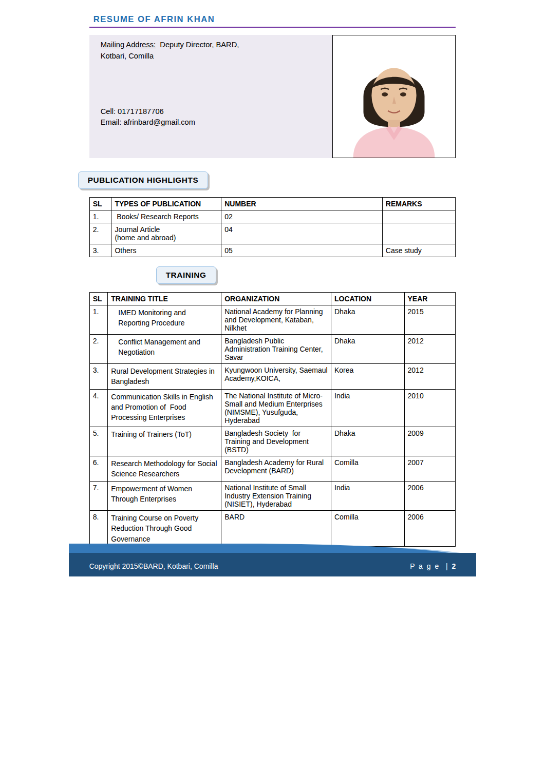RESUME OF AFRIN KHAN
Mailing Address: Deputy Director, BARD,
Kotbari, Comilla
Cell: 01717187706
Email: afrinbard@gmail.com
PUBLICATION HIGHLIGHTS
| SL | TYPES OF PUBLICATION | NUMBER | REMARKS |
| --- | --- | --- | --- |
| 1. | Books/ Research Reports | 02 | |
| 2. | Journal Article (home and abroad) | 04 | |
| 3. | Others | 05 | Case study |
TRAINING
| SL | TRAINING TITLE | ORGANIZATION | LOCATION | YEAR |
| --- | --- | --- | --- | --- |
| 1. | IMED Monitoring and Reporting Procedure | National Academy for Planning and Development, Kataban, Nilkhet | Dhaka | 2015 |
| 2. | Conflict Management and Negotiation | Bangladesh Public Administration Training Center, Savar | Dhaka | 2012 |
| 3. | Rural Development Strategies in Bangladesh | Kyungwoon University, Saemaul Academy,KOICA, | Korea | 2012 |
| 4. | Communication Skills in English and Promotion of Food Processing Enterprises | The National Institute of Micro-Small and Medium Enterprises (NIMSME), Yusufguda, Hyderabad | India | 2010 |
| 5. | Training of Trainers (ToT) | Bangladesh Society for Training and Development (BSTD) | Dhaka | 2009 |
| 6. | Research Methodology for Social Science Researchers | Bangladesh Academy for Rural Development (BARD) | Comilla | 2007 |
| 7. | Empowerment of Women Through Enterprises | National Institute of Small Industry Extension Training (NISIET), Hyderabad | India | 2006 |
| 8. | Training Course on Poverty Reduction Through Good Governance | BARD | Comilla | 2006 |
Copyright 2015©BARD, Kotbari, Comilla P a g e | 2